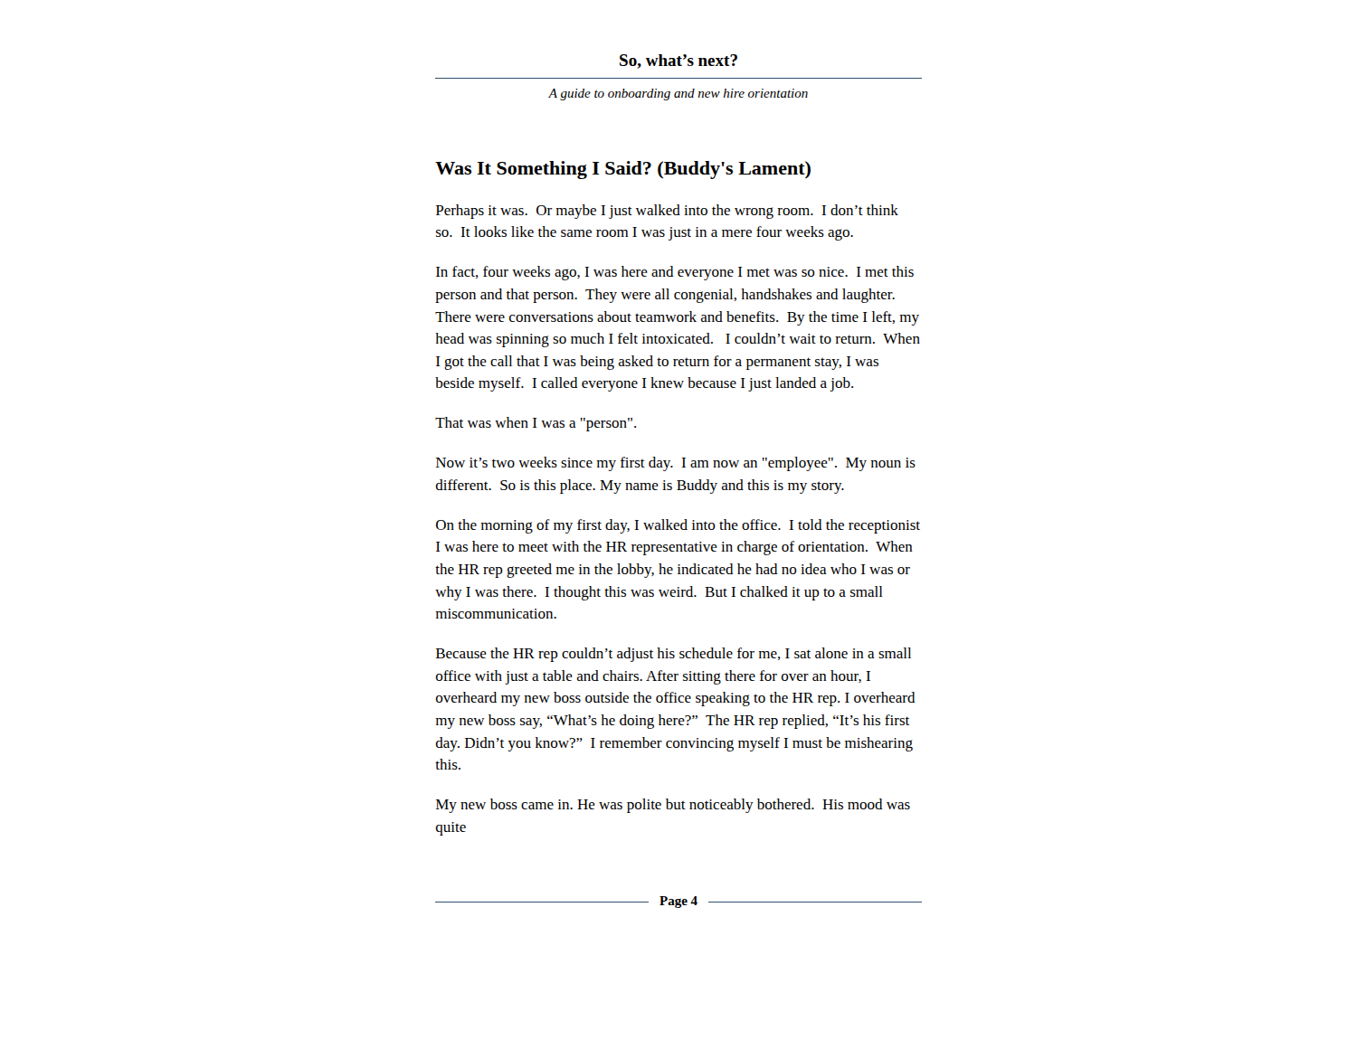So, what’s next?
A guide to onboarding and new hire orientation
Was It Something I Said? (Buddy's Lament)
Perhaps it was. Or maybe I just walked into the wrong room. I don’t think so. It looks like the same room I was just in a mere four weeks ago.
In fact, four weeks ago, I was here and everyone I met was so nice. I met this person and that person. They were all congenial, handshakes and laughter. There were conversations about teamwork and benefits. By the time I left, my head was spinning so much I felt intoxicated. I couldn’t wait to return. When I got the call that I was being asked to return for a permanent stay, I was beside myself. I called everyone I knew because I just landed a job.
That was when I was a "person".
Now it’s two weeks since my first day. I am now an "employee". My noun is different. So is this place. My name is Buddy and this is my story.
On the morning of my first day, I walked into the office. I told the receptionist I was here to meet with the HR representative in charge of orientation. When the HR rep greeted me in the lobby, he indicated he had no idea who I was or why I was there. I thought this was weird. But I chalked it up to a small miscommunication.
Because the HR rep couldn’t adjust his schedule for me, I sat alone in a small office with just a table and chairs. After sitting there for over an hour, I overheard my new boss outside the office speaking to the HR rep. I overheard my new boss say, “What’s he doing here?” The HR rep replied, “It’s his first day. Didn’t you know?” I remember convincing myself I must be mishearing this.
My new boss came in. He was polite but noticeably bothered. His mood was quite
Page 4